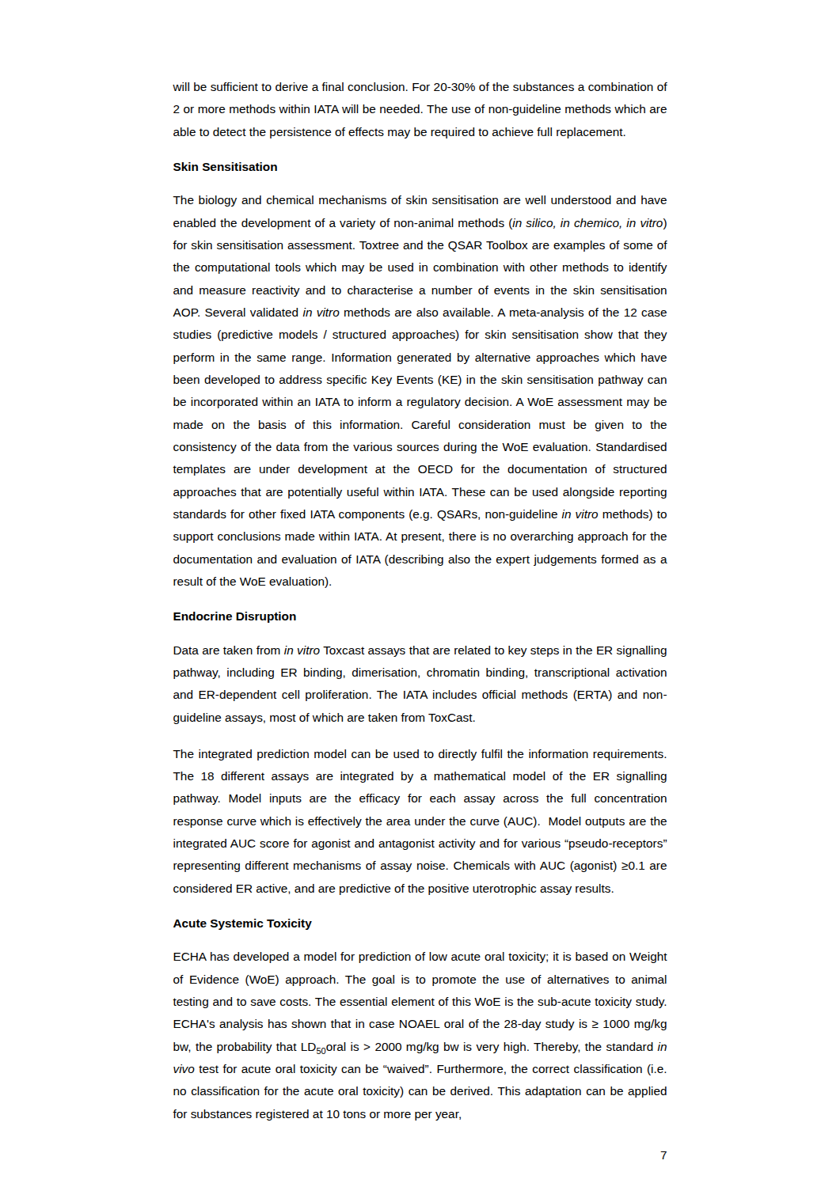will be sufficient to derive a final conclusion. For 20-30% of the substances a combination of 2 or more methods within IATA will be needed. The use of non-guideline methods which are able to detect the persistence of effects may be required to achieve full replacement.
Skin Sensitisation
The biology and chemical mechanisms of skin sensitisation are well understood and have enabled the development of a variety of non-animal methods (in silico, in chemico, in vitro) for skin sensitisation assessment. Toxtree and the QSAR Toolbox are examples of some of the computational tools which may be used in combination with other methods to identify and measure reactivity and to characterise a number of events in the skin sensitisation AOP. Several validated in vitro methods are also available. A meta-analysis of the 12 case studies (predictive models / structured approaches) for skin sensitisation show that they perform in the same range. Information generated by alternative approaches which have been developed to address specific Key Events (KE) in the skin sensitisation pathway can be incorporated within an IATA to inform a regulatory decision. A WoE assessment may be made on the basis of this information. Careful consideration must be given to the consistency of the data from the various sources during the WoE evaluation. Standardised templates are under development at the OECD for the documentation of structured approaches that are potentially useful within IATA. These can be used alongside reporting standards for other fixed IATA components (e.g. QSARs, non-guideline in vitro methods) to support conclusions made within IATA. At present, there is no overarching approach for the documentation and evaluation of IATA (describing also the expert judgements formed as a result of the WoE evaluation).
Endocrine Disruption
Data are taken from in vitro Toxcast assays that are related to key steps in the ER signalling pathway, including ER binding, dimerisation, chromatin binding, transcriptional activation and ER-dependent cell proliferation. The IATA includes official methods (ERTA) and non-guideline assays, most of which are taken from ToxCast.
The integrated prediction model can be used to directly fulfil the information requirements. The 18 different assays are integrated by a mathematical model of the ER signalling pathway. Model inputs are the efficacy for each assay across the full concentration response curve which is effectively the area under the curve (AUC). Model outputs are the integrated AUC score for agonist and antagonist activity and for various “pseudo-receptors” representing different mechanisms of assay noise. Chemicals with AUC (agonist) ≥0.1 are considered ER active, and are predictive of the positive uterotrophic assay results.
Acute Systemic Toxicity
ECHA has developed a model for prediction of low acute oral toxicity; it is based on Weight of Evidence (WoE) approach. The goal is to promote the use of alternatives to animal testing and to save costs. The essential element of this WoE is the sub-acute toxicity study. ECHA's analysis has shown that in case NOAEL oral of the 28-day study is ≥ 1000 mg/kg bw, the probability that LD50oral is > 2000 mg/kg bw is very high. Thereby, the standard in vivo test for acute oral toxicity can be “waived”. Furthermore, the correct classification (i.e. no classification for the acute oral toxicity) can be derived. This adaptation can be applied for substances registered at 10 tons or more per year,
7